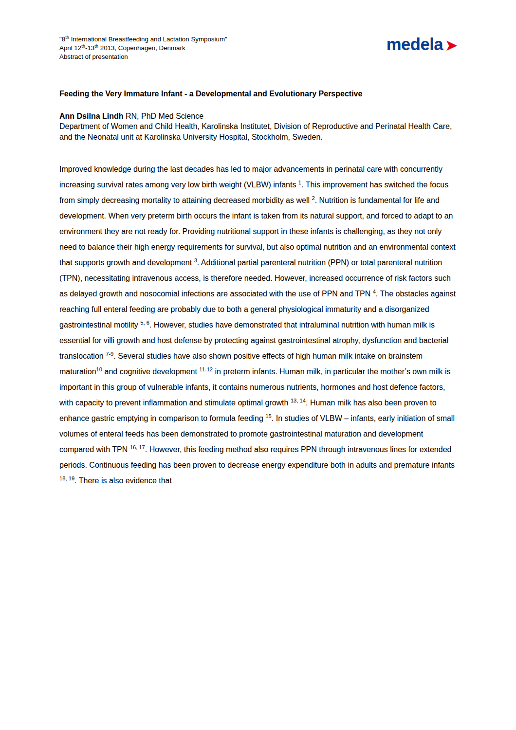"8th International Breastfeeding and Lactation Symposium"
April 12th-13th 2013, Copenhagen, Denmark
Abstract of presentation
medela➤
Feeding the Very Immature Infant - a Developmental and Evolutionary Perspective
Ann Dsilna Lindh RN, PhD Med Science
Department of Women and Child Health, Karolinska Institutet, Division of Reproductive and Perinatal Health Care, and the Neonatal unit at Karolinska University Hospital, Stockholm, Sweden.
Improved knowledge during the last decades has led to major advancements in perinatal care with concurrently increasing survival rates among very low birth weight (VLBW) infants 1. This improvement has switched the focus from simply decreasing mortality to attaining decreased morbidity as well 2. Nutrition is fundamental for life and development. When very preterm birth occurs the infant is taken from its natural support, and forced to adapt to an environment they are not ready for. Providing nutritional support in these infants is challenging, as they not only need to balance their high energy requirements for survival, but also optimal nutrition and an environmental context that supports growth and development 3. Additional partial parenteral nutrition (PPN) or total parenteral nutrition (TPN), necessitating intravenous access, is therefore needed. However, increased occurrence of risk factors such as delayed growth and nosocomial infections are associated with the use of PPN and TPN 4. The obstacles against reaching full enteral feeding are probably due to both a general physiological immaturity and a disorganized gastrointestinal motility 5, 6. However, studies have demonstrated that intraluminal nutrition with human milk is essential for villi growth and host defense by protecting against gastrointestinal atrophy, dysfunction and bacterial translocation 7-9. Several studies have also shown positive effects of high human milk intake on brainstem maturation10 and cognitive development 11-12 in preterm infants. Human milk, in particular the mother’s own milk is important in this group of vulnerable infants, it contains numerous nutrients, hormones and host defence factors, with capacity to prevent inflammation and stimulate optimal growth 13, 14. Human milk has also been proven to enhance gastric emptying in comparison to formula feeding 15. In studies of VLBW – infants, early initiation of small volumes of enteral feeds has been demonstrated to promote gastrointestinal maturation and development compared with TPN 16, 17. However, this feeding method also requires PPN through intravenous lines for extended periods. Continuous feeding has been proven to decrease energy expenditure both in adults and premature infants 18, 19. There is also evidence that